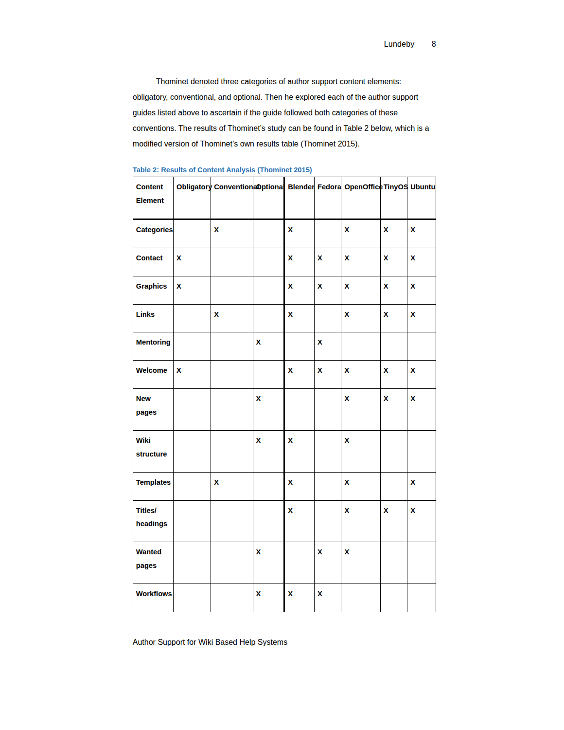Lundeby8
Thominet denoted three categories of author support content elements: obligatory, conventional, and optional. Then he explored each of the author support guides listed above to ascertain if the guide followed both categories of these conventions. The results of Thominet’s study can be found in Table 2 below, which is a modified version of Thominet’s own results table (Thominet 2015).
Table 2: Results of Content Analysis (Thominet 2015)
| Content Element | Obligatory | Conventional | Optional | Blender | Fedora | OpenOffice | TinyOS | Ubuntu |
| --- | --- | --- | --- | --- | --- | --- | --- | --- |
| Categories | | X | | X | | X | X | X |
| Contact | X | | | X | X | X | X | X |
| Graphics | X | | | X | X | X | X | X |
| Links | | X | | X | | X | X | X |
| Mentoring | | | X | | X | | | |
| Welcome | X | | | X | X | X | X | X |
| New pages | | | X | | | X | X | X |
| Wiki structure | | | X | X | | X | | |
| Templates | | X | | X | | X | | X |
| Titles/ headings | | | | X | | X | X | X |
| Wanted pages | | | X | | X | X | | |
| Workflows | | | X | X | X | | | |
Author Support for Wiki Based Help Systems